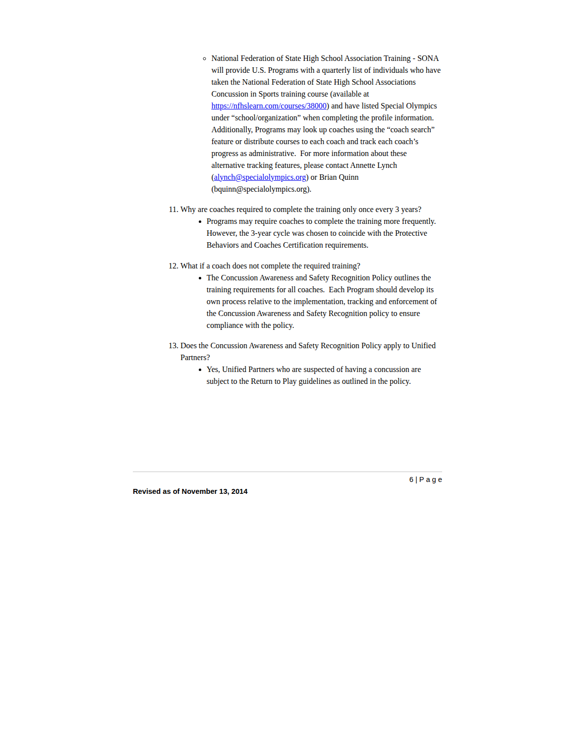National Federation of State High School Association Training - SONA will provide U.S. Programs with a quarterly list of individuals who have taken the National Federation of State High School Associations Concussion in Sports training course (available at https://nfhslearn.com/courses/38000) and have listed Special Olympics under “school/organization” when completing the profile information. Additionally, Programs may look up coaches using the “coach search” feature or distribute courses to each coach and track each coach’s progress as administrative. For more information about these alternative tracking features, please contact Annette Lynch (alynch@specialolympics.org) or Brian Quinn (bquinn@specialolympics.org).
Why are coaches required to complete the training only once every 3 years?
Programs may require coaches to complete the training more frequently. However, the 3-year cycle was chosen to coincide with the Protective Behaviors and Coaches Certification requirements.
What if a coach does not complete the required training?
The Concussion Awareness and Safety Recognition Policy outlines the training requirements for all coaches. Each Program should develop its own process relative to the implementation, tracking and enforcement of the Concussion Awareness and Safety Recognition policy to ensure compliance with the policy.
Does the Concussion Awareness and Safety Recognition Policy apply to Unified Partners?
Yes, Unified Partners who are suspected of having a concussion are subject to the Return to Play guidelines as outlined in the policy.
6 | P a g e
Revised as of November 13, 2014